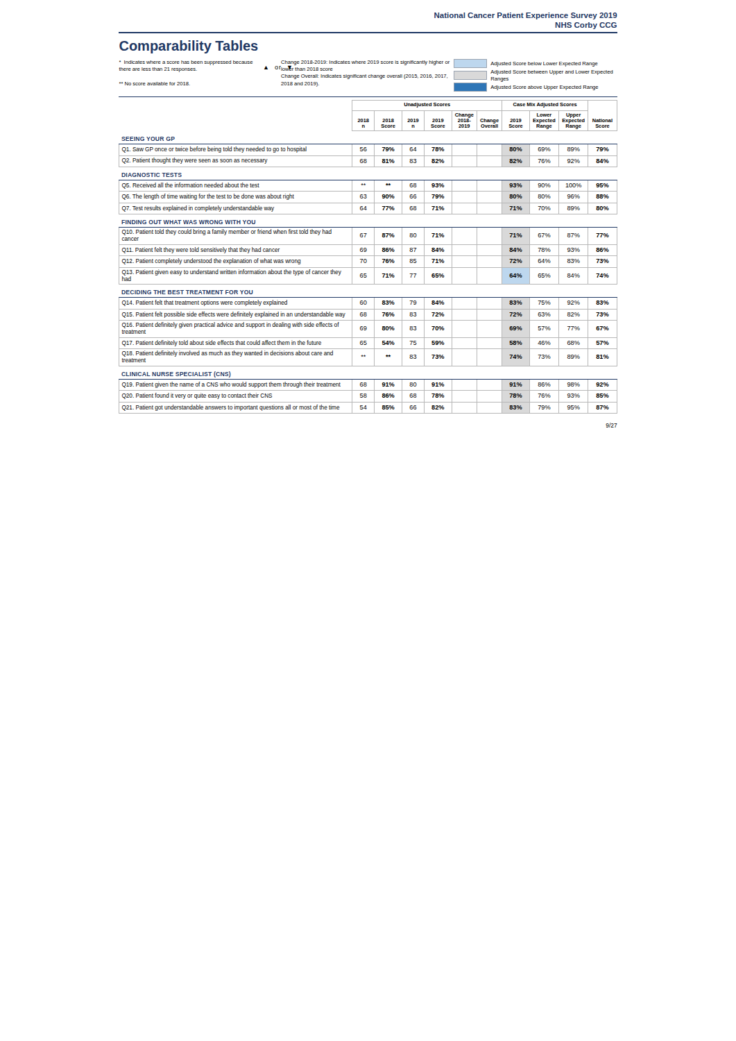National Cancer Patient Experience Survey 2019
NHS Corby CCG
Comparability Tables
* Indicates where a score has been suppressed because there are less than 21 responses.
** No score available for 2018.
▲ or ▼
Change 2018-2019: Indicates where 2019 score is significantly higher or lower than 2018 score
Change Overall: Indicates significant change overall (2015, 2016, 2017, 2018 and 2019).
| | Adjusted Score below Lower Expected Range |
| | Adjusted Score between Upper and Lower Expected Ranges |
| | Adjusted Score above Upper Expected Range |
| | Unadjusted Scores | Case Mix Adjusted Scores | National Score |
| --- | --- | --- | --- |
| 2018 n | 2018 Score | 2019 n | 2019 Score | Change 2018- 2019 | Change Overall | 2019 Score | Lower Expected Range | Upper Expected Range |
| SEEING YOUR GP |
| Q1. Saw GP once or twice before being told they needed to go to hospital | 56 | 79% | 64 | 78% | | | 80% | 69% | 89% | 79% |
| Q2. Patient thought they were seen as soon as necessary | 68 | 81% | 83 | 82% | | | 82% | 76% | 92% | 84% |
| DIAGNOSTIC TESTS |
| Q5. Received all the information needed about the test | ** | ** | 68 | 93% | | | 93% | 90% | 100% | 95% |
| Q6. The length of time waiting for the test to be done was about right | 63 | 90% | 66 | 79% | | | 80% | 80% | 96% | 88% |
| Q7. Test results explained in completely understandable way | 64 | 77% | 68 | 71% | | | 71% | 70% | 89% | 80% |
| FINDING OUT WHAT WAS WRONG WITH YOU |
| Q10. Patient told they could bring a family member or friend when first told they had cancer | 67 | 87% | 80 | 71% | | | 71% | 67% | 87% | 77% |
| Q11. Patient felt they were told sensitively that they had cancer | 69 | 86% | 87 | 84% | | | 84% | 78% | 93% | 86% |
| Q12. Patient completely understood the explanation of what was wrong | 70 | 76% | 85 | 71% | | | 72% | 64% | 83% | 73% |
| Q13. Patient given easy to understand written information about the type of cancer they had | 65 | 71% | 77 | 65% | | | 64% | 65% | 84% | 74% |
| DECIDING THE BEST TREATMENT FOR YOU |
| Q14. Patient felt that treatment options were completely explained | 60 | 83% | 79 | 84% | | | 83% | 75% | 92% | 83% |
| Q15. Patient felt possible side effects were definitely explained in an understandable way | 68 | 76% | 83 | 72% | | | 72% | 63% | 82% | 73% |
| Q16. Patient definitely given practical advice and support in dealing with side effects of treatment | 69 | 80% | 83 | 70% | | | 69% | 57% | 77% | 67% |
| Q17. Patient definitely told about side effects that could affect them in the future | 65 | 54% | 75 | 59% | | | 58% | 46% | 68% | 57% |
| Q18. Patient definitely involved as much as they wanted in decisions about care and treatment | ** | ** | 83 | 73% | | | 74% | 73% | 89% | 81% |
| CLINICAL NURSE SPECIALIST (CNS) |
| Q19. Patient given the name of a CNS who would support them through their treatment | 68 | 91% | 80 | 91% | | | 91% | 86% | 98% | 92% |
| Q20. Patient found it very or quite easy to contact their CNS | 58 | 86% | 68 | 78% | | | 78% | 76% | 93% | 85% |
| Q21. Patient got understandable answers to important questions all or most of the time | 54 | 85% | 66 | 82% | | | 83% | 79% | 95% | 87% |
9/27